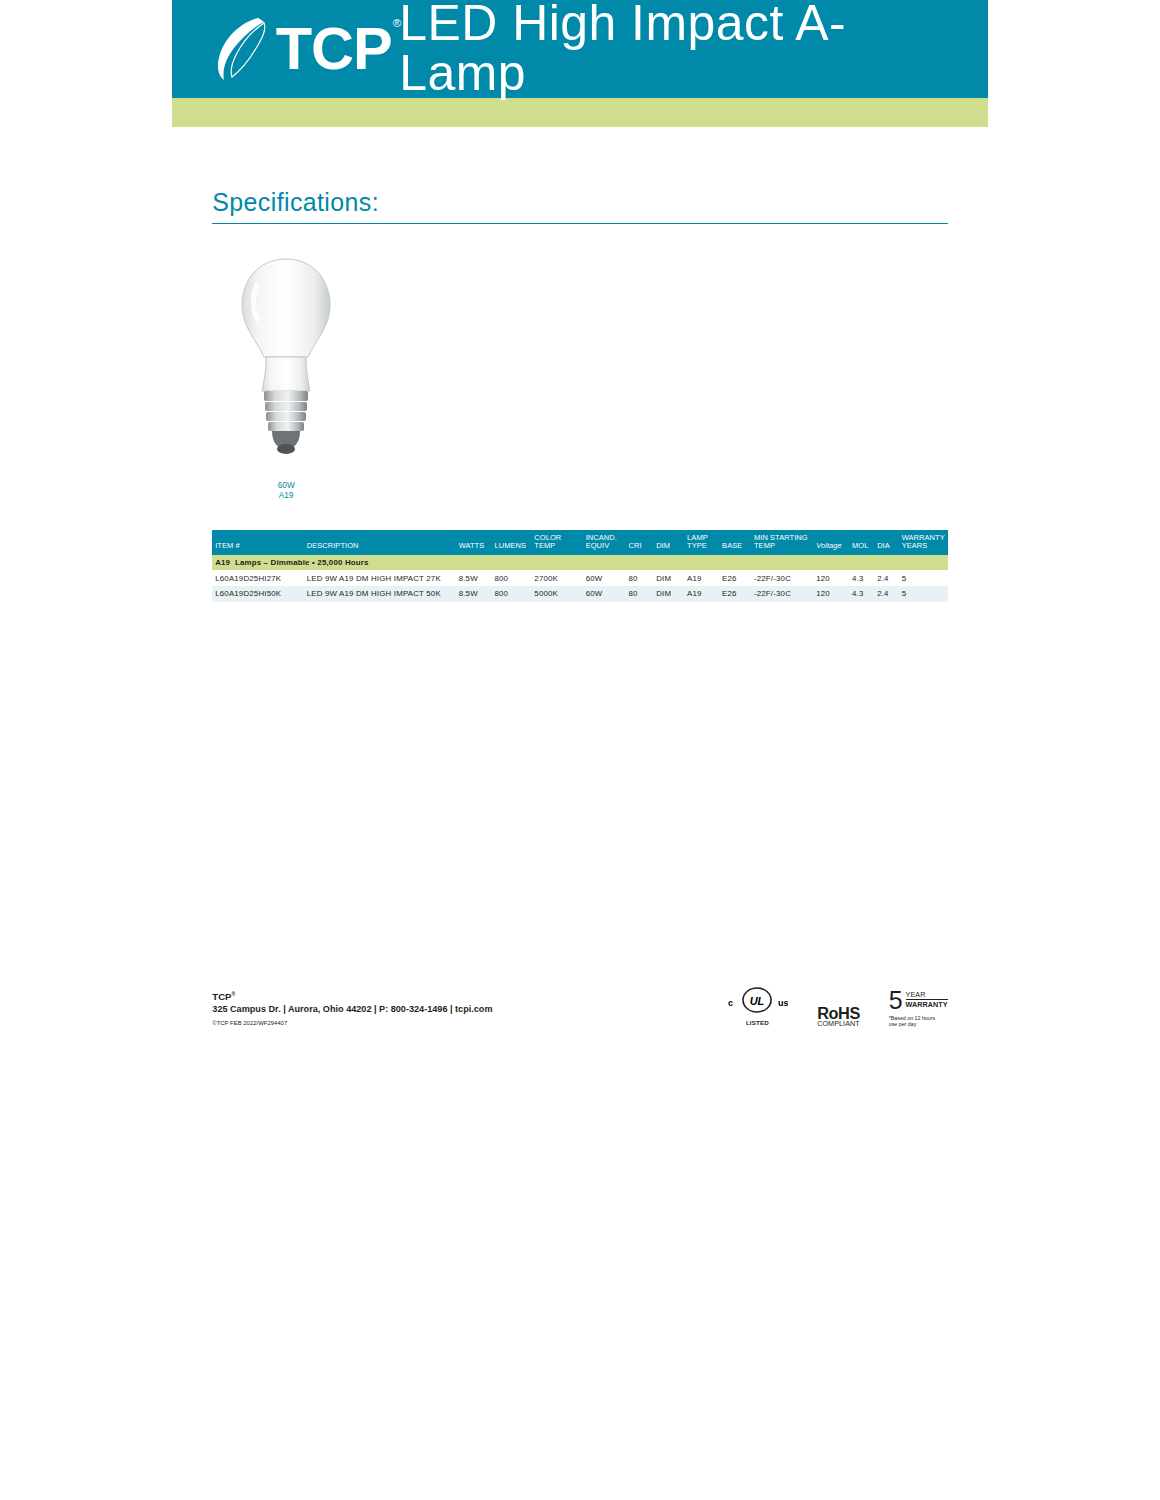TCP®
LED High Impact A-Lamp
Specifications:
60W
A19
| ITEM # | DESCRIPTION | WATTS | LUMENS | COLOR TEMP | INCAND. EQUIV | CRI | DIM | LAMP TYPE | BASE | MIN STARTING TEMP | Voltage | MOL | DIA | WARRANTY YEARS |
| --- | --- | --- | --- | --- | --- | --- | --- | --- | --- | --- | --- | --- | --- | --- |
| A19 Lamps – Dimmable • 25,000 Hours |
| L60A19D25HI27K | LED 9W A19 DM HIGH IMPACT 27K | 8.5W | 800 | 2700K | 60W | 80 | DIM | A19 | E26 | -22F/-30C | 120 | 4.3 | 2.4 | 5 |
| L60A19D25HI50K | LED 9W A19 DM HIGH IMPACT 50K | 8.5W | 800 | 5000K | 60W | 80 | DIM | A19 | E26 | -22F/-30C | 120 | 4.3 | 2.4 | 5 |
TCP®
325 Campus Dr. | Aurora, Ohio 44202 | P: 800-324-1496 | tcpi.com
©TCP FEB 2022/WF294407
c UL us
LISTED
RoHS
COMPLIANT
5
YEAR WARRANTY
*Based on 12 hours
use per day